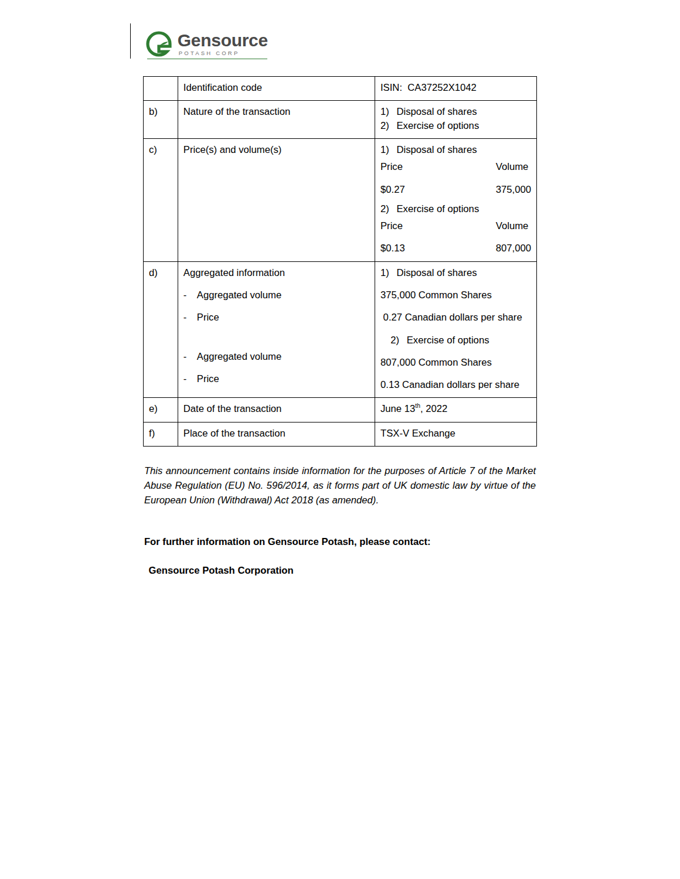Gensource
POTASH CORP
| | Identification code | ISIN: CA37252X1042 |
| b) | Nature of the transaction | 1) Disposal of shares 2) Exercise of options |
| c) | Price(s) and volume(s) | 1) Disposal of shares Price Volume $0.27 375,000 2) Exercise of options Price Volume $0.13 807,000 |
| d) | Aggregated information - Aggregated volume - Price - Aggregated volume - Price | 1) Disposal of shares 375,000 Common Shares 0.27 Canadian dollars per share 2) Exercise of options 807,000 Common Shares 0.13 Canadian dollars per share |
| e) | Date of the transaction | June 13 th , 2022 |
| f) | Place of the transaction | TSX-V Exchange |
This announcement contains inside information for the purposes of Article 7 of the Market Abuse Regulation (EU) No. 596/2014, as it forms part of UK domestic law by virtue of the European Union (Withdrawal) Act 2018 (as amended).
For further information on Gensource Potash, please contact:
Gensource Potash Corporation